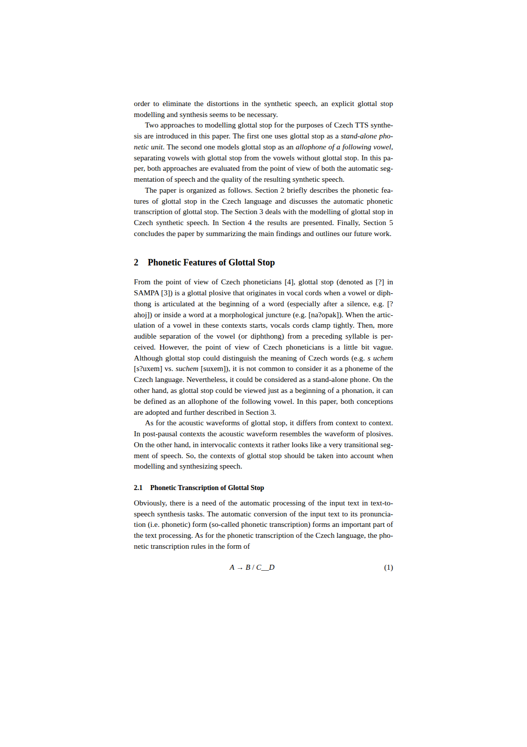order to eliminate the distortions in the synthetic speech, an explicit glottal stop modelling and synthesis seems to be necessary.
Two approaches to modelling glottal stop for the purposes of Czech TTS synthesis are introduced in this paper. The first one uses glottal stop as a stand-alone phonetic unit. The second one models glottal stop as an allophone of a following vowel, separating vowels with glottal stop from the vowels without glottal stop. In this paper, both approaches are evaluated from the point of view of both the automatic segmentation of speech and the quality of the resulting synthetic speech.
The paper is organized as follows. Section 2 briefly describes the phonetic features of glottal stop in the Czech language and discusses the automatic phonetic transcription of glottal stop. The Section 3 deals with the modelling of glottal stop in Czech synthetic speech. In Section 4 the results are presented. Finally, Section 5 concludes the paper by summarizing the main findings and outlines our future work.
2 Phonetic Features of Glottal Stop
From the point of view of Czech phoneticians [4], glottal stop (denoted as [?] in SAMPA [3]) is a glottal plosive that originates in vocal cords when a vowel or diphthong is articulated at the beginning of a word (especially after a silence, e.g. [?ahoj]) or inside a word at a morphological juncture (e.g. [na?opak]). When the articulation of a vowel in these contexts starts, vocals cords clamp tightly. Then, more audible separation of the vowel (or diphthong) from a preceding syllable is perceived. However, the point of view of Czech phoneticians is a little bit vague. Although glottal stop could distinguish the meaning of Czech words (e.g. s uchem [s?uxem] vs. suchem [suxem]), it is not common to consider it as a phoneme of the Czech language. Nevertheless, it could be considered as a stand-alone phone. On the other hand, as glottal stop could be viewed just as a beginning of a phonation, it can be defined as an allophone of the following vowel. In this paper, both conceptions are adopted and further described in Section 3.
As for the acoustic waveforms of glottal stop, it differs from context to context. In post-pausal contexts the acoustic waveform resembles the waveform of plosives. On the other hand, in intervocalic contexts it rather looks like a very transitional segment of speech. So, the contexts of glottal stop should be taken into account when modelling and synthesizing speech.
2.1 Phonetic Transcription of Glottal Stop
Obviously, there is a need of the automatic processing of the input text in text-to-speech synthesis tasks. The automatic conversion of the input text to its pronunciation (i.e. phonetic) form (so-called phonetic transcription) forms an important part of the text processing. As for the phonetic transcription of the Czech language, the phonetic transcription rules in the form of
A → B / C__D
(1)